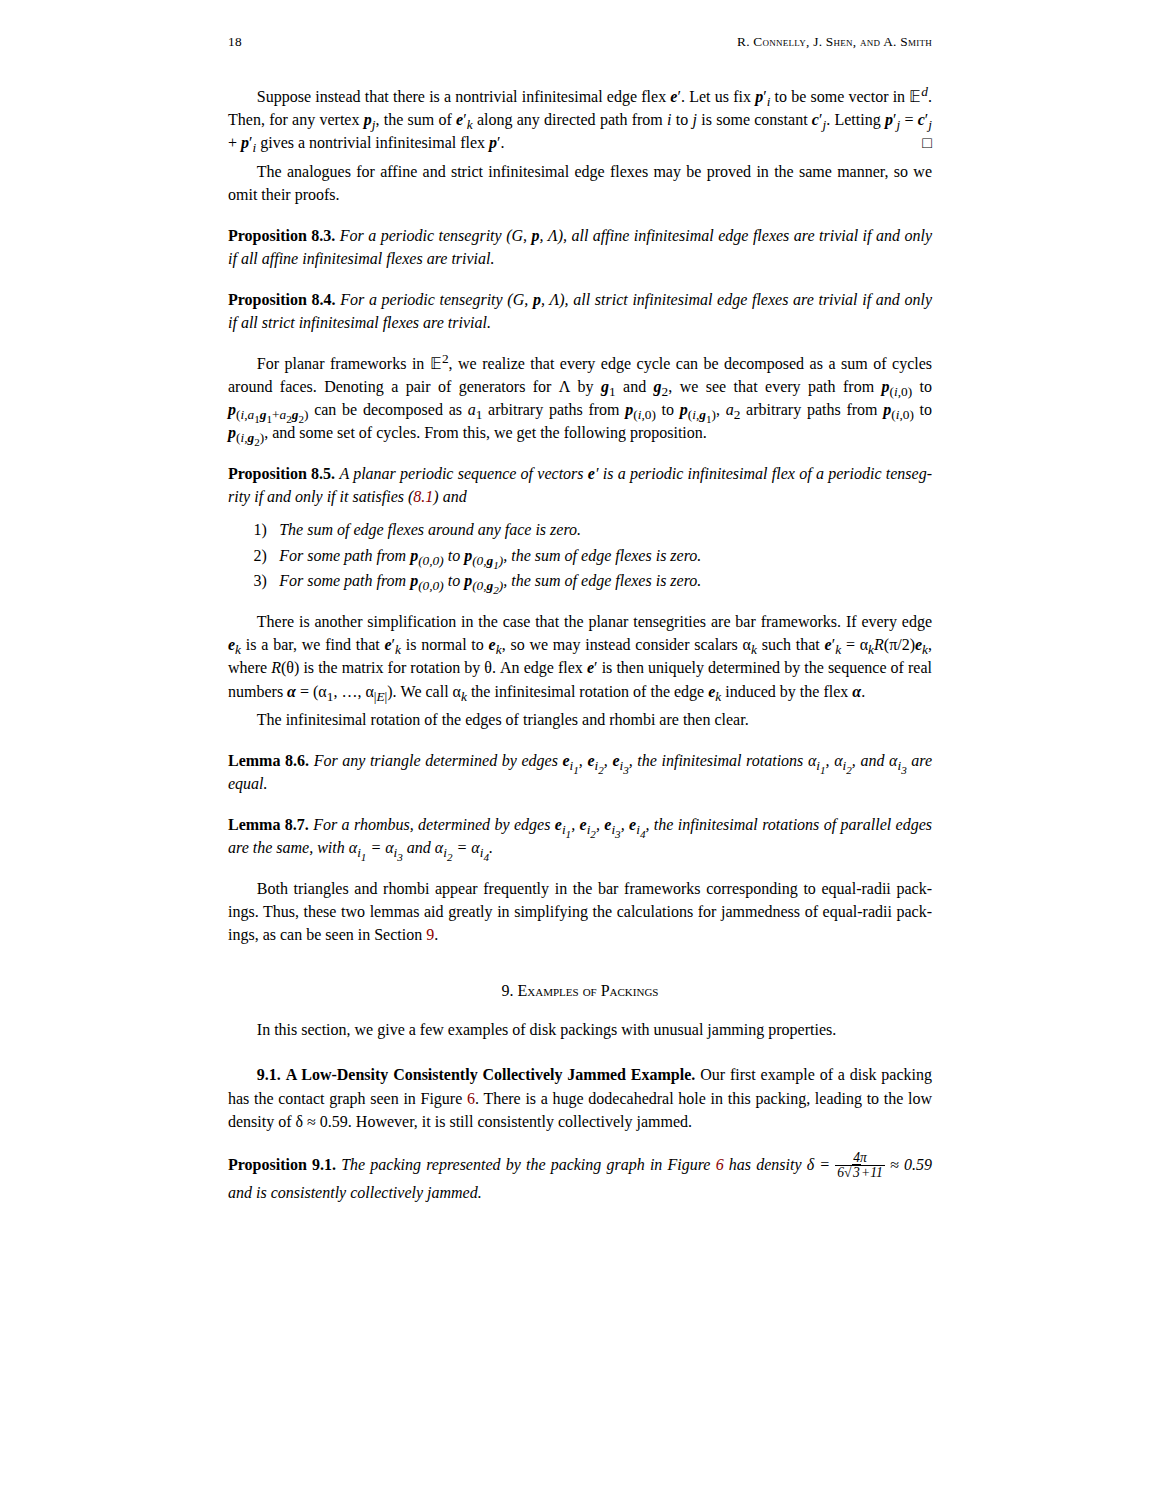18 R. Connelly, J. Shen, and A. Smith
Suppose instead that there is a nontrivial infinitesimal edge flex e′. Let us fix p′i to be some vector in 𝔼d. Then, for any vertex pj, the sum of e′k along any directed path from i to j is some constant c′j. Letting p′j = c′j + p′i gives a nontrivial infinitesimal flex p′. □
The analogues for affine and strict infinitesimal edge flexes may be proved in the same manner, so we omit their proofs.
Proposition 8.3. For a periodic tensegrity (G, p, Λ), all affine infinitesimal edge flexes are trivial if and only if all affine infinitesimal flexes are trivial.
Proposition 8.4. For a periodic tensegrity (G, p, Λ), all strict infinitesimal edge flexes are trivial if and only if all strict infinitesimal flexes are trivial.
For planar frameworks in 𝔼2, we realize that every edge cycle can be decomposed as a sum of cycles around faces. Denoting a pair of generators for Λ by g1 and g2, we see that every path from p(i,0) to p(i,a1g1+a2g2) can be decomposed as a1 arbitrary paths from p(i,0) to p(i,g1), a2 arbitrary paths from p(i,0) to p(i,g2), and some set of cycles. From this, we get the following proposition.
Proposition 8.5. A planar periodic sequence of vectors e′ is a periodic infinitesimal flex of a periodic tensegrity if and only if it satisfies (8.1) and
The sum of edge flexes around any face is zero.
For some path from p(0,0) to p(0,g1), the sum of edge flexes is zero.
For some path from p(0,0) to p(0,g2), the sum of edge flexes is zero.
There is another simplification in the case that the planar tensegrities are bar frameworks. If every edge ek is a bar, we find that e′k is normal to ek, so we may instead consider scalars αk such that e′k = αkR(π/2)ek, where R(θ) is the matrix for rotation by θ. An edge flex e′ is then uniquely determined by the sequence of real numbers α = (α1, …, α|E|). We call αk the infinitesimal rotation of the edge ek induced by the flex α.
The infinitesimal rotation of the edges of triangles and rhombi are then clear.
Lemma 8.6. For any triangle determined by edges ei1, ei2, ei3, the infinitesimal rotations αi1, αi2, and αi3 are equal.
Lemma 8.7. For a rhombus, determined by edges ei1, ei2, ei3, ei4, the infinitesimal rotations of parallel edges are the same, with αi1 = αi3 and αi2 = αi4.
Both triangles and rhombi appear frequently in the bar frameworks corresponding to equal-radii packings. Thus, these two lemmas aid greatly in simplifying the calculations for jammedness of equal-radii packings, as can be seen in Section 9.
9. Examples of Packings
In this section, we give a few examples of disk packings with unusual jamming properties.
9.1. A Low-Density Consistently Collectively Jammed Example. Our first example of a disk packing has the contact graph seen in Figure 6. There is a huge dodecahedral hole in this packing, leading to the low density of δ ≈ 0.59. However, it is still consistently collectively jammed.
Proposition 9.1. The packing represented by the packing graph in Figure 6 has density δ = 4π 6√3+11 ≈ 0.59 and is consistently collectively jammed.